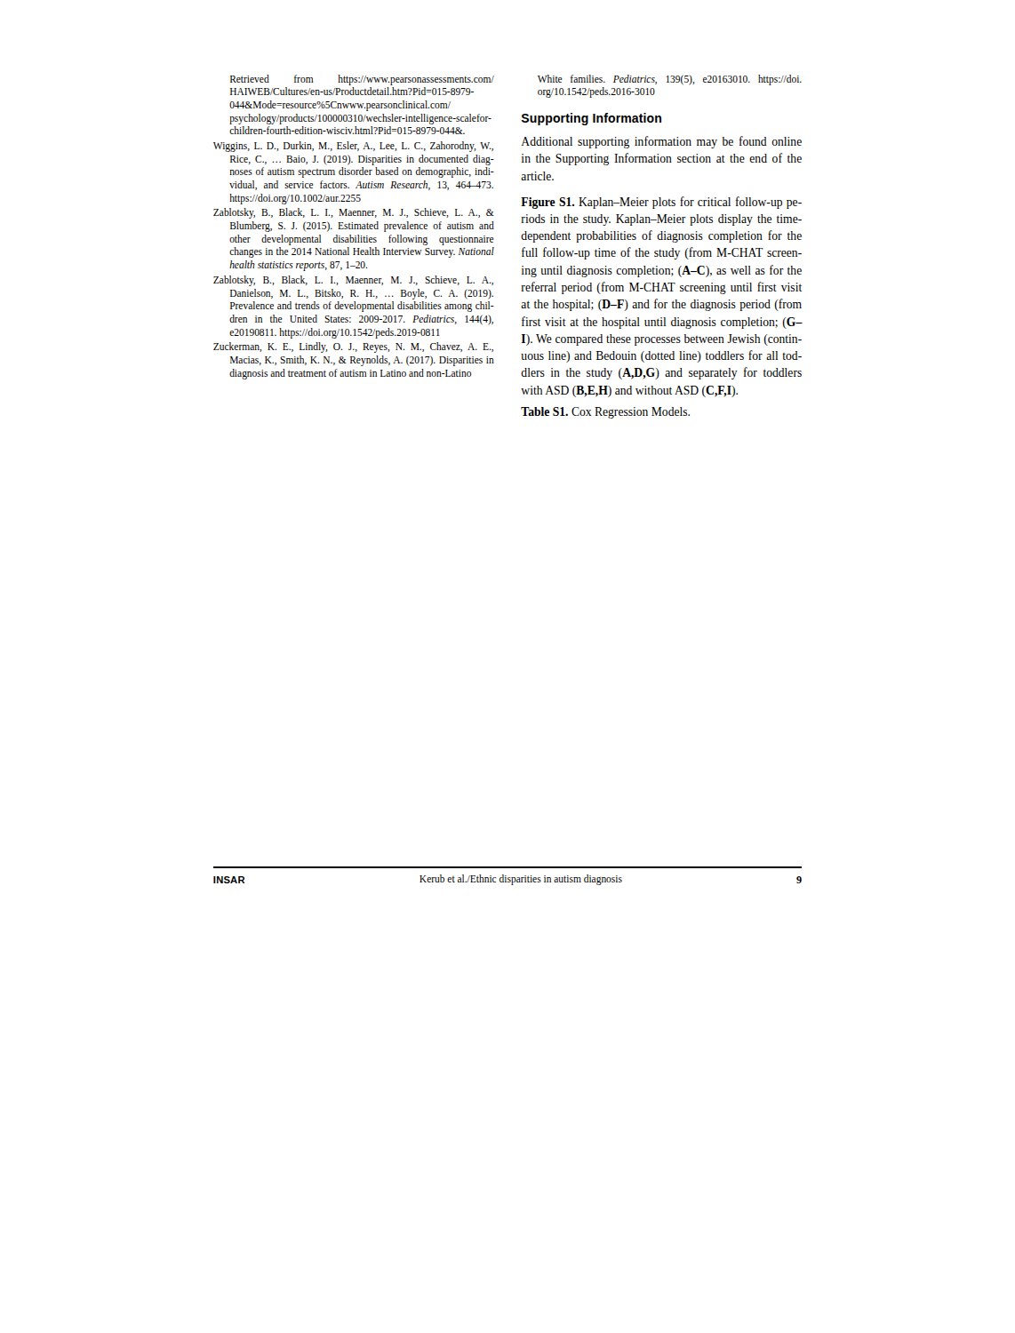Retrieved from https://www.pearsonassessments.com/ HAIWEB/Cultures/en-us/Productdetail.htm?Pid=015-8979-044&Mode=resource%5Cnwww.pearsonclinical.com/ psychology/products/100000310/wechsler-intelligence-scalefor-children-fourth-edition-wisciv.html?Pid=015-8979-044&.
Wiggins, L. D., Durkin, M., Esler, A., Lee, L. C., Zahorodny, W., Rice, C., … Baio, J. (2019). Disparities in documented diagnoses of autism spectrum disorder based on demographic, individual, and service factors. Autism Research, 13, 464–473. https://doi.org/10.1002/aur.2255
Zablotsky, B., Black, L. I., Maenner, M. J., Schieve, L. A., & Blumberg, S. J. (2015). Estimated prevalence of autism and other developmental disabilities following questionnaire changes in the 2014 National Health Interview Survey. National health statistics reports, 87, 1–20.
Zablotsky, B., Black, L. I., Maenner, M. J., Schieve, L. A., Danielson, M. L., Bitsko, R. H., … Boyle, C. A. (2019). Prevalence and trends of developmental disabilities among children in the United States: 2009-2017. Pediatrics, 144(4), e20190811. https://doi.org/10.1542/peds.2019-0811
Zuckerman, K. E., Lindly, O. J., Reyes, N. M., Chavez, A. E., Macias, K., Smith, K. N., & Reynolds, A. (2017). Disparities in diagnosis and treatment of autism in Latino and non-Latino
White families. Pediatrics, 139(5), e20163010. https://doi. org/10.1542/peds.2016-3010
Supporting Information
Additional supporting information may be found online in the Supporting Information section at the end of the article.
Figure S1. Kaplan–Meier plots for critical follow-up periods in the study. Kaplan–Meier plots display the time-dependent probabilities of diagnosis completion for the full follow-up time of the study (from M-CHAT screening until diagnosis completion; (A–C), as well as for the referral period (from M-CHAT screening until first visit at the hospital; (D–F) and for the diagnosis period (from first visit at the hospital until diagnosis completion; (G–I). We compared these processes between Jewish (continuous line) and Bedouin (dotted line) toddlers for all toddlers in the study (A,D,G) and separately for toddlers with ASD (B,E,H) and without ASD (C,F,I).
Table S1. Cox Regression Models.
INSAR
Kerub et al./Ethnic disparities in autism diagnosis
9